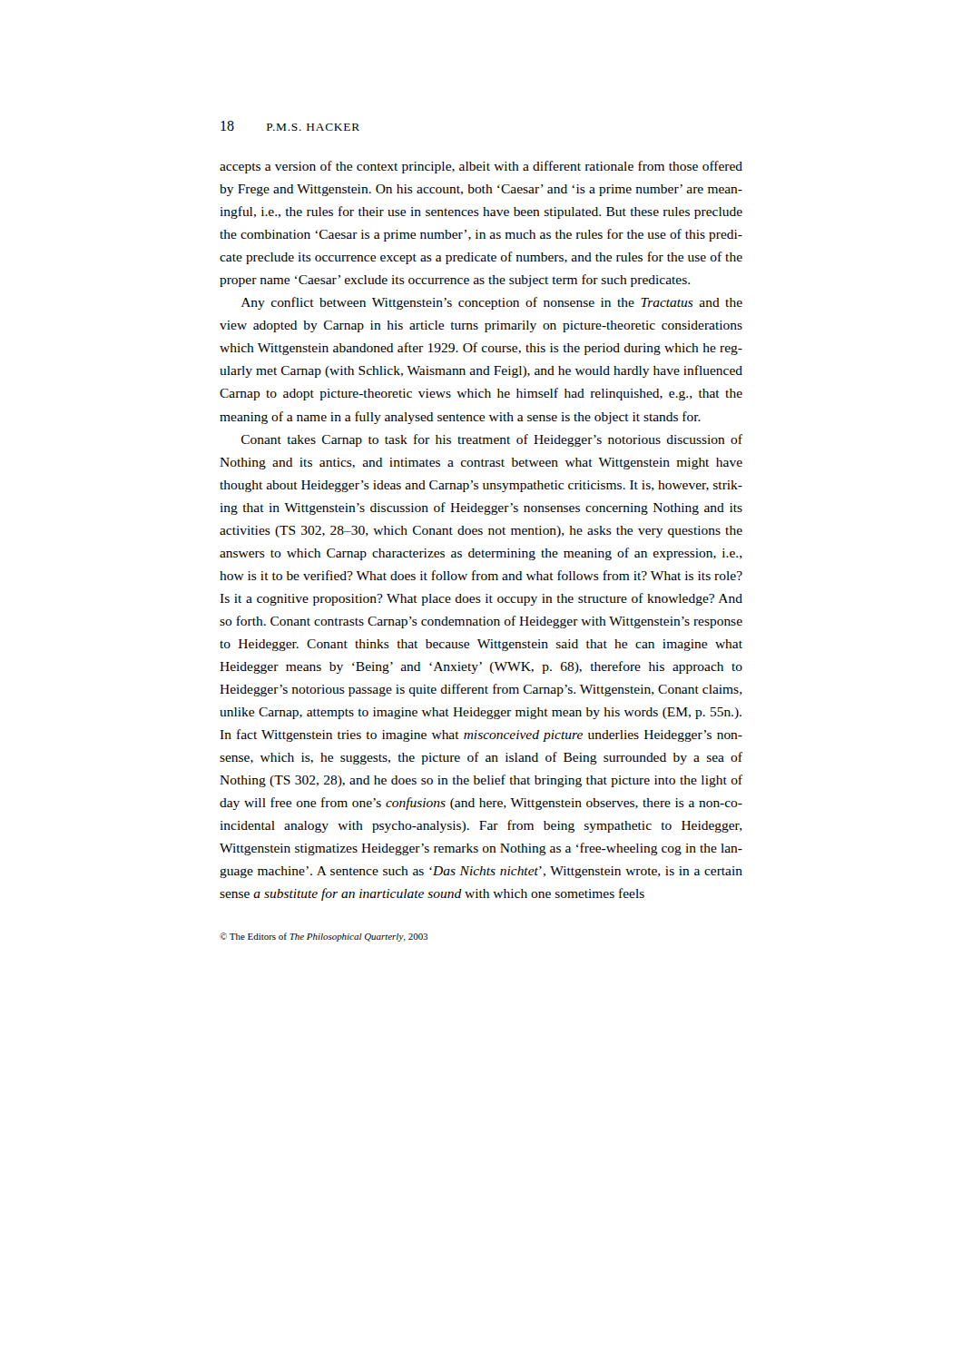18 P.M.S. HACKER
accepts a version of the context principle, albeit with a different rationale from those offered by Frege and Wittgenstein. On his account, both ‘Caesar’ and ‘is a prime number’ are meaningful, i.e., the rules for their use in sentences have been stipulated. But these rules preclude the combination ‘Caesar is a prime number’, in as much as the rules for the use of this predicate preclude its occurrence except as a predicate of numbers, and the rules for the use of the proper name ‘Caesar’ exclude its occurrence as the subject term for such predicates.
Any conflict between Wittgenstein’s conception of nonsense in the Tractatus and the view adopted by Carnap in his article turns primarily on picture-theoretic considerations which Wittgenstein abandoned after 1929. Of course, this is the period during which he regularly met Carnap (with Schlick, Waismann and Feigl), and he would hardly have influenced Carnap to adopt picture-theoretic views which he himself had relinquished, e.g., that the meaning of a name in a fully analysed sentence with a sense is the object it stands for.
Conant takes Carnap to task for his treatment of Heidegger’s notorious discussion of Nothing and its antics, and intimates a contrast between what Wittgenstein might have thought about Heidegger’s ideas and Carnap’s unsympathetic criticisms. It is, however, striking that in Wittgenstein’s discussion of Heidegger’s nonsenses concerning Nothing and its activities (TS 302, 28–30, which Conant does not mention), he asks the very questions the answers to which Carnap characterizes as determining the meaning of an expression, i.e., how is it to be verified? What does it follow from and what follows from it? What is its role? Is it a cognitive proposition? What place does it occupy in the structure of knowledge? And so forth. Conant contrasts Carnap’s condemnation of Heidegger with Wittgenstein’s response to Heidegger. Conant thinks that because Wittgenstein said that he can imagine what Heidegger means by ‘Being’ and ‘Anxiety’ (WWK, p. 68), therefore his approach to Heidegger’s notorious passage is quite different from Carnap’s. Wittgenstein, Conant claims, unlike Carnap, attempts to imagine what Heidegger might mean by his words (EM, p. 55n.). In fact Wittgenstein tries to imagine what misconceived picture underlies Heidegger’s nonsense, which is, he suggests, the picture of an island of Being surrounded by a sea of Nothing (TS 302, 28), and he does so in the belief that bringing that picture into the light of day will free one from one’s confusions (and here, Wittgenstein observes, there is a non-coincidental analogy with psycho-analysis). Far from being sympathetic to Heidegger, Wittgenstein stigmatizes Heidegger’s remarks on Nothing as a ‘free-wheeling cog in the language machine’. A sentence such as ‘Das Nichts nichtet’, Wittgenstein wrote, is in a certain sense a substitute for an inarticulate sound with which one sometimes feels
© The Editors of The Philosophical Quarterly, 2003